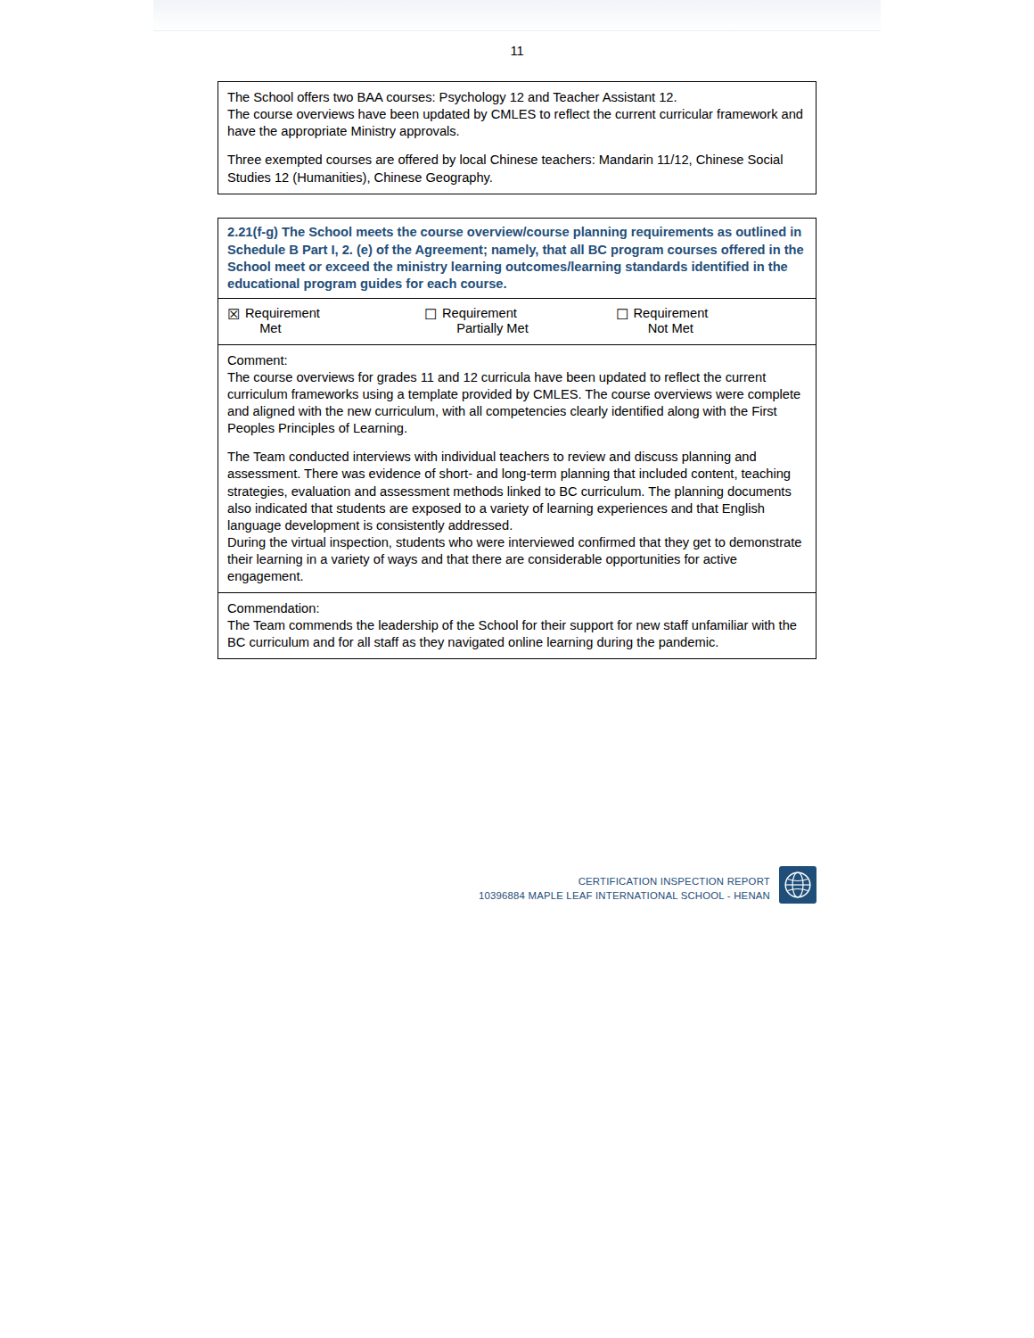11
The School offers two BAA courses: Psychology 12 and Teacher Assistant 12.
The course overviews have been updated by CMLES to reflect the current curricular framework and have the appropriate Ministry approvals.
Three exempted courses are offered by local Chinese teachers: Mandarin 11/12, Chinese Social Studies 12 (Humanities), Chinese Geography.
2.21(f-g) The School meets the course overview/course planning requirements as outlined in Schedule B Part I, 2. (e) of the Agreement; namely, that all BC program courses offered in the School meet or exceed the ministry learning outcomes/learning standards identified in the educational program guides for each course.
☒ RequirementMet
☐ RequirementPartially Met
☐ RequirementNot Met
Comment:
The course overviews for grades 11 and 12 curricula have been updated to reflect the current curriculum frameworks using a template provided by CMLES. The course overviews were complete and aligned with the new curriculum, with all competencies clearly identified along with the First Peoples Principles of Learning.
The Team conducted interviews with individual teachers to review and discuss planning and assessment. There was evidence of short- and long-term planning that included content, teaching strategies, evaluation and assessment methods linked to BC curriculum. The planning documents also indicated that students are exposed to a variety of learning experiences and that English language development is consistently addressed.
During the virtual inspection, students who were interviewed confirmed that they get to demonstrate their learning in a variety of ways and that there are considerable opportunities for active engagement.
Commendation:
The Team commends the leadership of the School for their support for new staff unfamiliar with the BC curriculum and for all staff as they navigated online learning during the pandemic.
CERTIFICATION INSPECTION REPORT
10396884 MAPLE LEAF INTERNATIONAL SCHOOL - HENAN